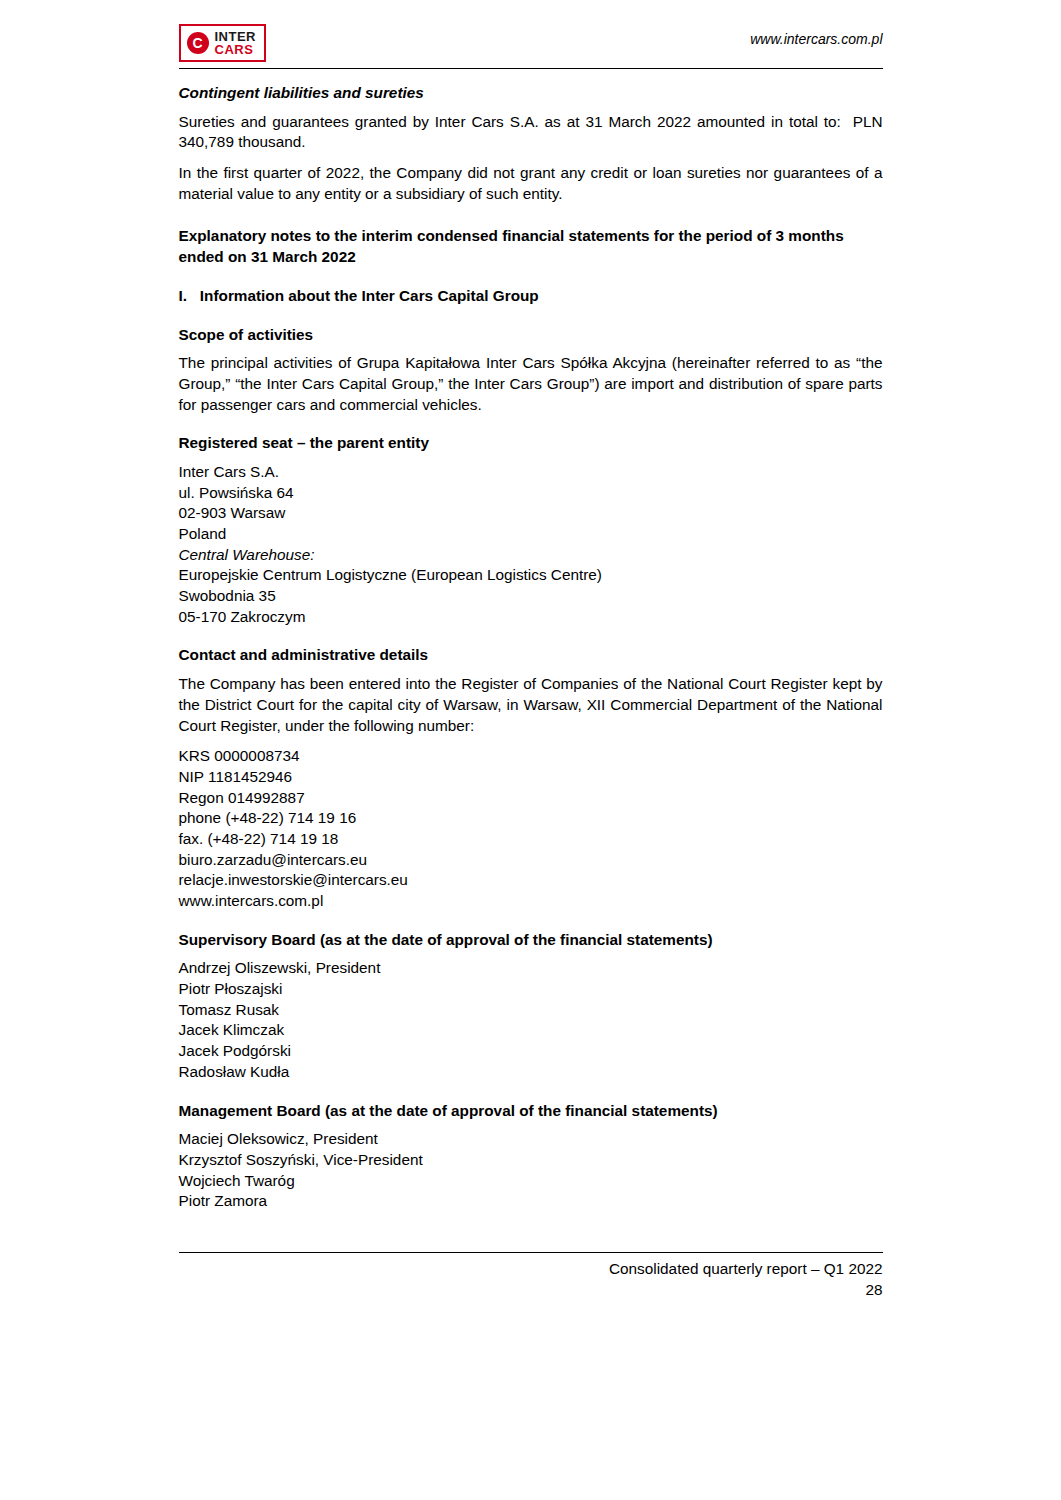CINTER
CARS
www.intercars.com.pl
Contingent liabilities and sureties
Sureties and guarantees granted by Inter Cars S.A. as at 31 March 2022 amounted in total to: PLN 340,789 thousand.
In the first quarter of 2022, the Company did not grant any credit or loan sureties nor guarantees of a material value to any entity or a subsidiary of such entity.
Explanatory notes to the interim condensed financial statements for the period of 3 months ended on 31 March 2022
I. Information about the Inter Cars Capital Group
Scope of activities
The principal activities of Grupa Kapitałowa Inter Cars Spółka Akcyjna (hereinafter referred to as “the Group,” “the Inter Cars Capital Group,” the Inter Cars Group”) are import and distribution of spare parts for passenger cars and commercial vehicles.
Registered seat – the parent entity
Inter Cars S.A.
ul. Powsińska 64
02-903 Warsaw
Poland
Central Warehouse:
Europejskie Centrum Logistyczne (European Logistics Centre)
Swobodnia 35
05-170 Zakroczym
Contact and administrative details
The Company has been entered into the Register of Companies of the National Court Register kept by the District Court for the capital city of Warsaw, in Warsaw, XII Commercial Department of the National Court Register, under the following number:
KRS 0000008734
NIP 1181452946
Regon 014992887
phone (+48-22) 714 19 16
fax. (+48-22) 714 19 18
biuro.zarzadu@intercars.eu
relacje.inwestorskie@intercars.eu
www.intercars.com.pl
Supervisory Board (as at the date of approval of the financial statements)
Andrzej Oliszewski, President
Piotr Płoszajski
Tomasz Rusak
Jacek Klimczak
Jacek Podgórski
Radosław Kudła
Management Board (as at the date of approval of the financial statements)
Maciej Oleksowicz, President
Krzysztof Soszyński, Vice-President
Wojciech Twaróg
Piotr Zamora
Consolidated quarterly report – Q1 2022 28